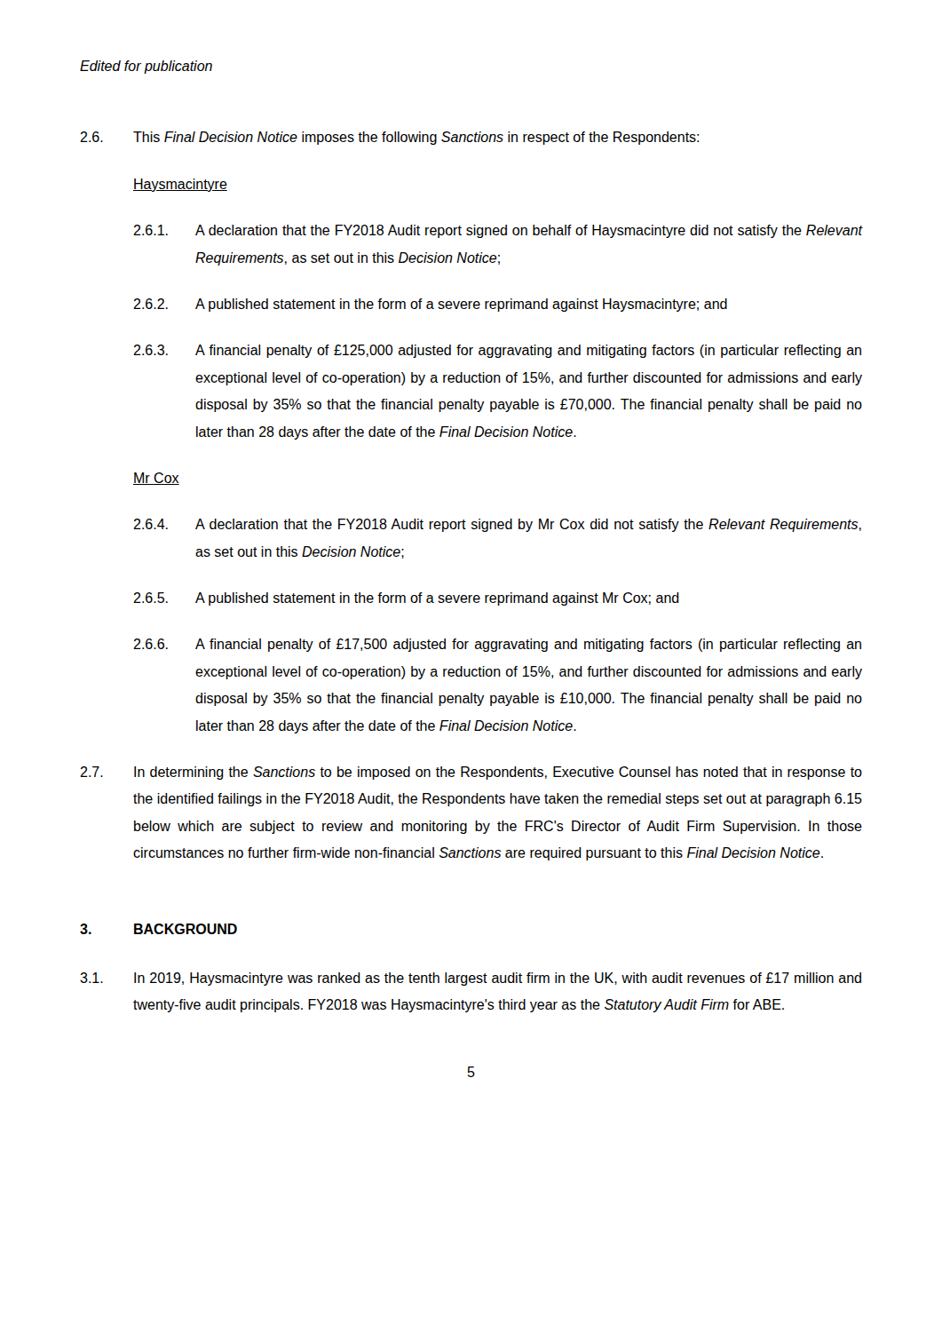Edited for publication
2.6.
This Final Decision Notice imposes the following Sanctions in respect of the Respondents:
Haysmacintyre
2.6.1.
A declaration that the FY2018 Audit report signed on behalf of Haysmacintyre did not satisfy the Relevant Requirements, as set out in this Decision Notice;
2.6.2.
A published statement in the form of a severe reprimand against Haysmacintyre; and
2.6.3.
A financial penalty of £125,000 adjusted for aggravating and mitigating factors (in particular reflecting an exceptional level of co-operation) by a reduction of 15%, and further discounted for admissions and early disposal by 35% so that the financial penalty payable is £70,000. The financial penalty shall be paid no later than 28 days after the date of the Final Decision Notice.
Mr Cox
2.6.4.
A declaration that the FY2018 Audit report signed by Mr Cox did not satisfy the Relevant Requirements, as set out in this Decision Notice;
2.6.5.
A published statement in the form of a severe reprimand against Mr Cox; and
2.6.6.
A financial penalty of £17,500 adjusted for aggravating and mitigating factors (in particular reflecting an exceptional level of co-operation) by a reduction of 15%, and further discounted for admissions and early disposal by 35% so that the financial penalty payable is £10,000. The financial penalty shall be paid no later than 28 days after the date of the Final Decision Notice.
2.7.
In determining the Sanctions to be imposed on the Respondents, Executive Counsel has noted that in response to the identified failings in the FY2018 Audit, the Respondents have taken the remedial steps set out at paragraph 6.15 below which are subject to review and monitoring by the FRC's Director of Audit Firm Supervision. In those circumstances no further firm-wide non-financial Sanctions are required pursuant to this Final Decision Notice.
3.
BACKGROUND
3.1.
In 2019, Haysmacintyre was ranked as the tenth largest audit firm in the UK, with audit revenues of £17 million and twenty-five audit principals. FY2018 was Haysmacintyre's third year as the Statutory Audit Firm for ABE.
5